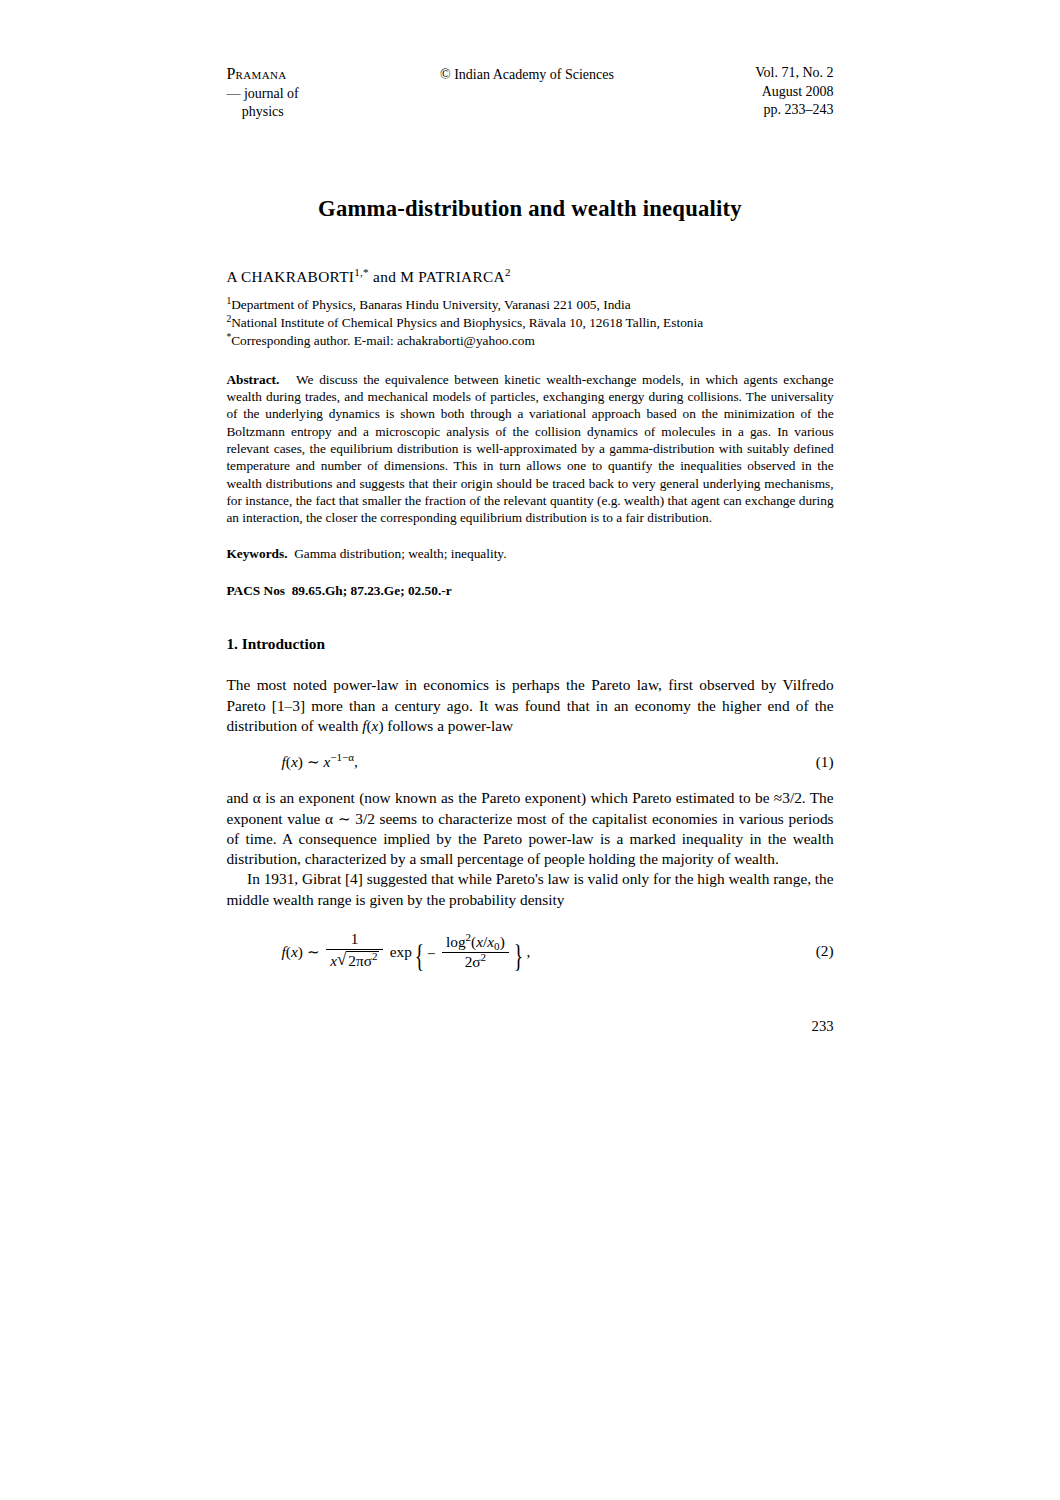Pramana
— journal of
physics
© Indian Academy of Sciences
Vol. 71, No. 2
August 2008
pp. 233–243
Gamma-distribution and wealth inequality
A CHAKRABORTI1,* and M PATRIARCA2
1Department of Physics, Banaras Hindu University, Varanasi 221 005, India
2National Institute of Chemical Physics and Biophysics, Rävala 10, 12618 Tallin, Estonia
*Corresponding author. E-mail: achakraborti@yahoo.com
Abstract. We discuss the equivalence between kinetic wealth-exchange models, in which agents exchange wealth during trades, and mechanical models of particles, exchanging energy during collisions. The universality of the underlying dynamics is shown both through a variational approach based on the minimization of the Boltzmann entropy and a microscopic analysis of the collision dynamics of molecules in a gas. In various relevant cases, the equilibrium distribution is well-approximated by a gamma-distribution with suitably defined temperature and number of dimensions. This in turn allows one to quantify the inequalities observed in the wealth distributions and suggests that their origin should be traced back to very general underlying mechanisms, for instance, the fact that smaller the fraction of the relevant quantity (e.g. wealth) that agent can exchange during an interaction, the closer the corresponding equilibrium distribution is to a fair distribution.
Keywords. Gamma distribution; wealth; inequality.
PACS Nos 89.65.Gh; 87.23.Ge; 02.50.-r
1. Introduction
The most noted power-law in economics is perhaps the Pareto law, first observed by Vilfredo Pareto [1–3] more than a century ago. It was found that in an economy the higher end of the distribution of wealth f(x) follows a power-law
f(x) ∼ x−1−α,
(1)
and α is an exponent (now known as the Pareto exponent) which Pareto estimated to be ≈3/2. The exponent value α ∼ 3/2 seems to characterize most of the capitalist economies in various periods of time. A consequence implied by the Pareto power-law is a marked inequality in the wealth distribution, characterized by a small percentage of people holding the majority of wealth.
In 1931, Gibrat [4] suggested that while Pareto's law is valid only for the high wealth range, the middle wealth range is given by the probability density
f(x) ∼ 1 x 2πσ2 exp{− log2(x/x0) 2σ2},
(2)
233